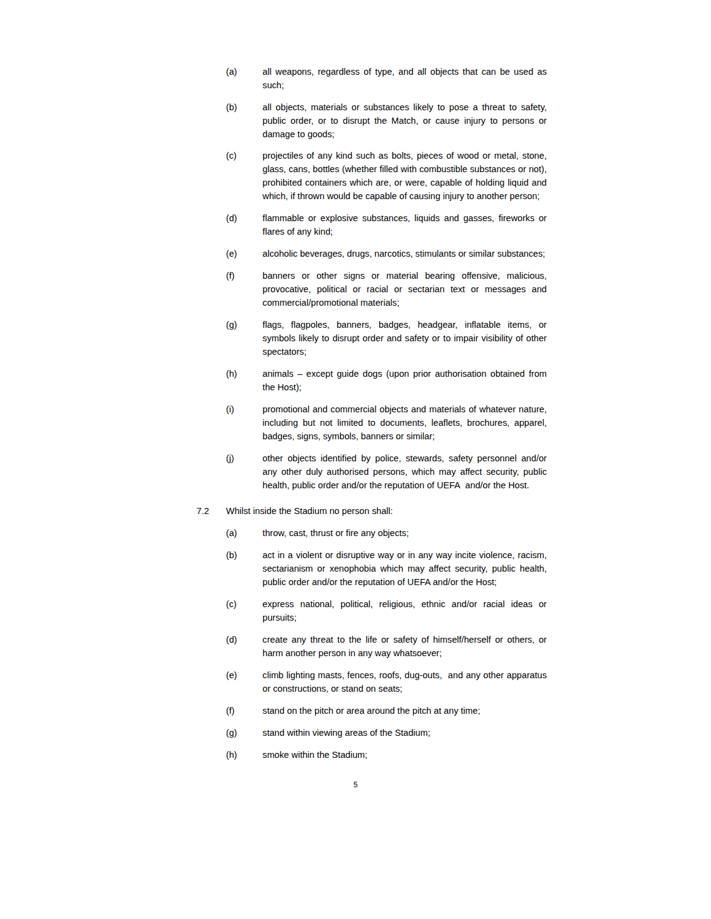(a) all weapons, regardless of type, and all objects that can be used as such;
(b) all objects, materials or substances likely to pose a threat to safety, public order, or to disrupt the Match, or cause injury to persons or damage to goods;
(c) projectiles of any kind such as bolts, pieces of wood or metal, stone, glass, cans, bottles (whether filled with combustible substances or not), prohibited containers which are, or were, capable of holding liquid and which, if thrown would be capable of causing injury to another person;
(d) flammable or explosive substances, liquids and gasses, fireworks or flares of any kind;
(e) alcoholic beverages, drugs, narcotics, stimulants or similar substances;
(f) banners or other signs or material bearing offensive, malicious, provocative, political or racial or sectarian text or messages and commercial/promotional materials;
(g) flags, flagpoles, banners, badges, headgear, inflatable items, or symbols likely to disrupt order and safety or to impair visibility of other spectators;
(h) animals – except guide dogs (upon prior authorisation obtained from the Host);
(i) promotional and commercial objects and materials of whatever nature, including but not limited to documents, leaflets, brochures, apparel, badges, signs, symbols, banners or similar;
(j) other objects identified by police, stewards, safety personnel and/or any other duly authorised persons, which may affect security, public health, public order and/or the reputation of UEFA and/or the Host.
7.2 Whilst inside the Stadium no person shall:
(a) throw, cast, thrust or fire any objects;
(b) act in a violent or disruptive way or in any way incite violence, racism, sectarianism or xenophobia which may affect security, public health, public order and/or the reputation of UEFA and/or the Host;
(c) express national, political, religious, ethnic and/or racial ideas or pursuits;
(d) create any threat to the life or safety of himself/herself or others, or harm another person in any way whatsoever;
(e) climb lighting masts, fences, roofs, dug-outs, and any other apparatus or constructions, or stand on seats;
(f) stand on the pitch or area around the pitch at any time;
(g) stand within viewing areas of the Stadium;
(h) smoke within the Stadium;
5